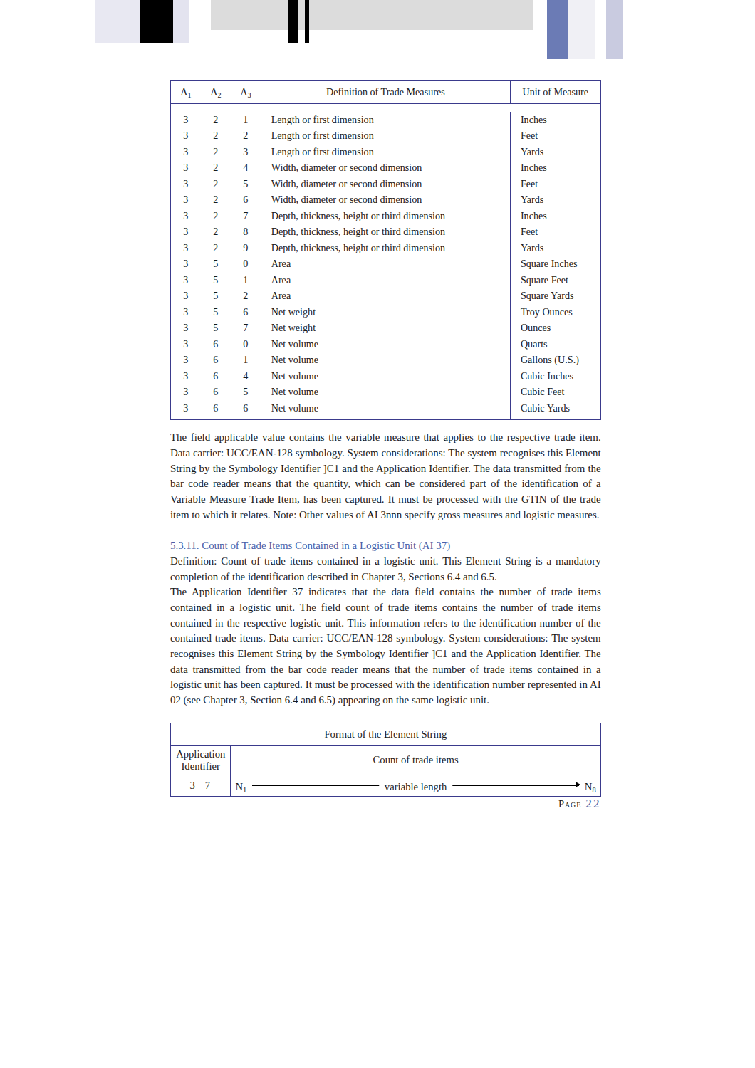| A 1 | A 2 | A 3 | Definition of Trade Measures | Unit of Measure |
| --- | --- | --- | --- | --- |
| 3 | 2 | 1 | Length or first dimension | Inches |
| 3 | 2 | 2 | Length or first dimension | Feet |
| 3 | 2 | 3 | Length or first dimension | Yards |
| 3 | 2 | 4 | Width, diameter or second dimension | Inches |
| 3 | 2 | 5 | Width, diameter or second dimension | Feet |
| 3 | 2 | 6 | Width, diameter or second dimension | Yards |
| 3 | 2 | 7 | Depth, thickness, height or third dimension | Inches |
| 3 | 2 | 8 | Depth, thickness, height or third dimension | Feet |
| 3 | 2 | 9 | Depth, thickness, height or third dimension | Yards |
| 3 | 5 | 0 | Area | Square Inches |
| 3 | 5 | 1 | Area | Square Feet |
| 3 | 5 | 2 | Area | Square Yards |
| 3 | 5 | 6 | Net weight | Troy Ounces |
| 3 | 5 | 7 | Net weight | Ounces |
| 3 | 6 | 0 | Net volume | Quarts |
| 3 | 6 | 1 | Net volume | Gallons (U.S.) |
| 3 | 6 | 4 | Net volume | Cubic Inches |
| 3 | 6 | 5 | Net volume | Cubic Feet |
| 3 | 6 | 6 | Net volume | Cubic Yards |
The field applicable value contains the variable measure that applies to the respective trade item. Data carrier: UCC/EAN-128 symbology. System considerations: The system recognises this Element String by the Symbology Identifier ]C1 and the Application Identifier. The data transmitted from the bar code reader means that the quantity, which can be considered part of the identification of a Variable Measure Trade Item, has been captured. It must be processed with the GTIN of the trade item to which it relates. Note: Other values of AI 3nnn specify gross measures and logistic measures.
5.3.11. Count of Trade Items Contained in a Logistic Unit (AI 37)
Definition: Count of trade items contained in a logistic unit. This Element String is a mandatory completion of the identification described in Chapter 3, Sections 6.4 and 6.5.
The Application Identifier 37 indicates that the data field contains the number of trade items contained in a logistic unit. The field count of trade items contains the number of trade items contained in the respective logistic unit. This information refers to the identification number of the contained trade items. Data carrier: UCC/EAN-128 symbology. System considerations: The system recognises this Element String by the Symbology Identifier ]C1 and the Application Identifier. The data transmitted from the bar code reader means that the number of trade items contained in a logistic unit has been captured. It must be processed with the identification number represented in AI 02 (see Chapter 3, Section 6.4 and 6.5) appearing on the same logistic unit.
| Format of the Element String |
| Application Identifier | Count of trade items |
| 3 7 | N 1 N 8 variable length |
Page22